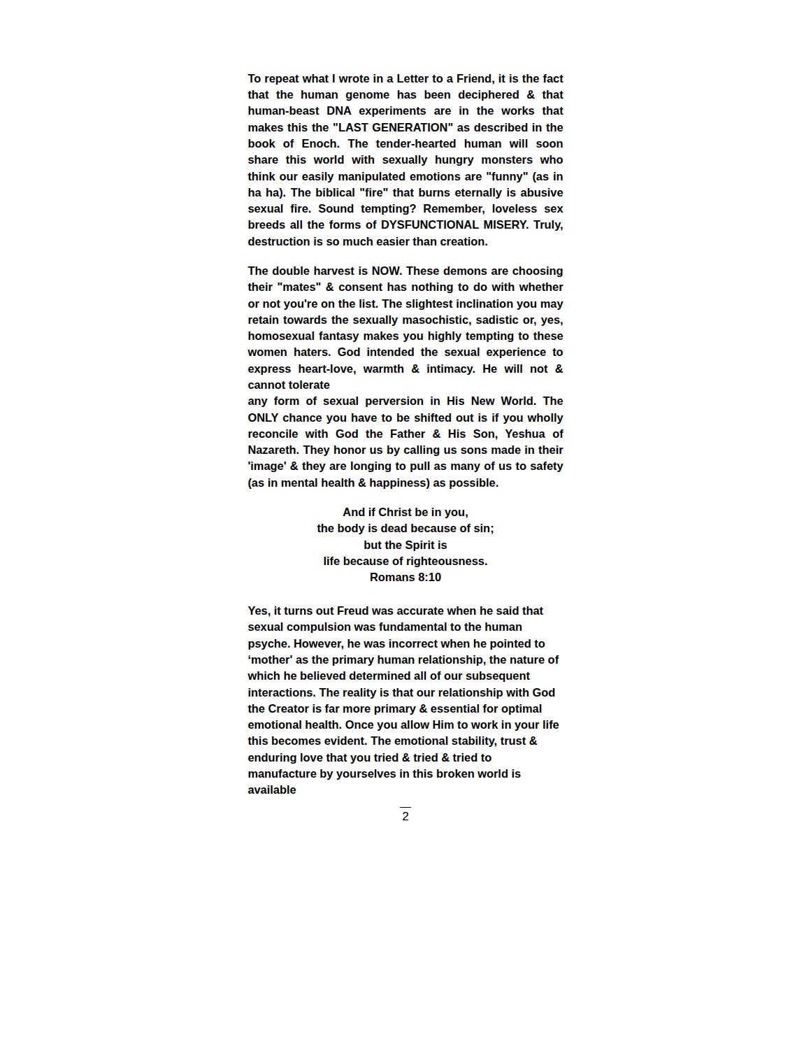To repeat what I wrote in a Letter to a Friend, it is the fact that the human genome has been deciphered & that human-beast DNA experiments are in the works that makes this the "LAST GENERATION" as described in the book of Enoch. The tender-hearted human will soon share this world with sexually hungry monsters who think our easily manipulated emotions are "funny" (as in ha ha). The biblical "fire" that burns eternally is abusive sexual fire. Sound tempting? Remember, loveless sex breeds all the forms of DYSFUNCTIONAL MISERY. Truly, destruction is so much easier than creation.
The double harvest is NOW. These demons are choosing their "mates" & consent has nothing to do with whether or not you're on the list. The slightest inclination you may retain towards the sexually masochistic, sadistic or, yes, homosexual fantasy makes you highly tempting to these women haters. God intended the sexual experience to express heart-love, warmth & intimacy. He will not & cannot tolerate
any form of sexual perversion in His New World. The ONLY chance you have to be shifted out is if you wholly reconcile with God the Father & His Son, Yeshua of Nazareth. They honor us by calling us sons made in their 'image' & they are longing to pull as many of us to safety (as in mental health & happiness) as possible.
And if Christ be in you,
the body is dead because of sin;
but the Spirit is
life because of righteousness.
Romans 8:10
Yes, it turns out Freud was accurate when he said that sexual compulsion was fundamental to the human psyche. However, he was incorrect when he pointed to ‘mother' as the primary human relationship, the nature of which he believed determined all of our subsequent interactions. The reality is that our relationship with God the Creator is far more primary & essential for optimal emotional health. Once you allow Him to work in your life this becomes evident. The emotional stability, trust & enduring love that you tried & tried & tried to manufacture by yourselves in this broken world is available
2